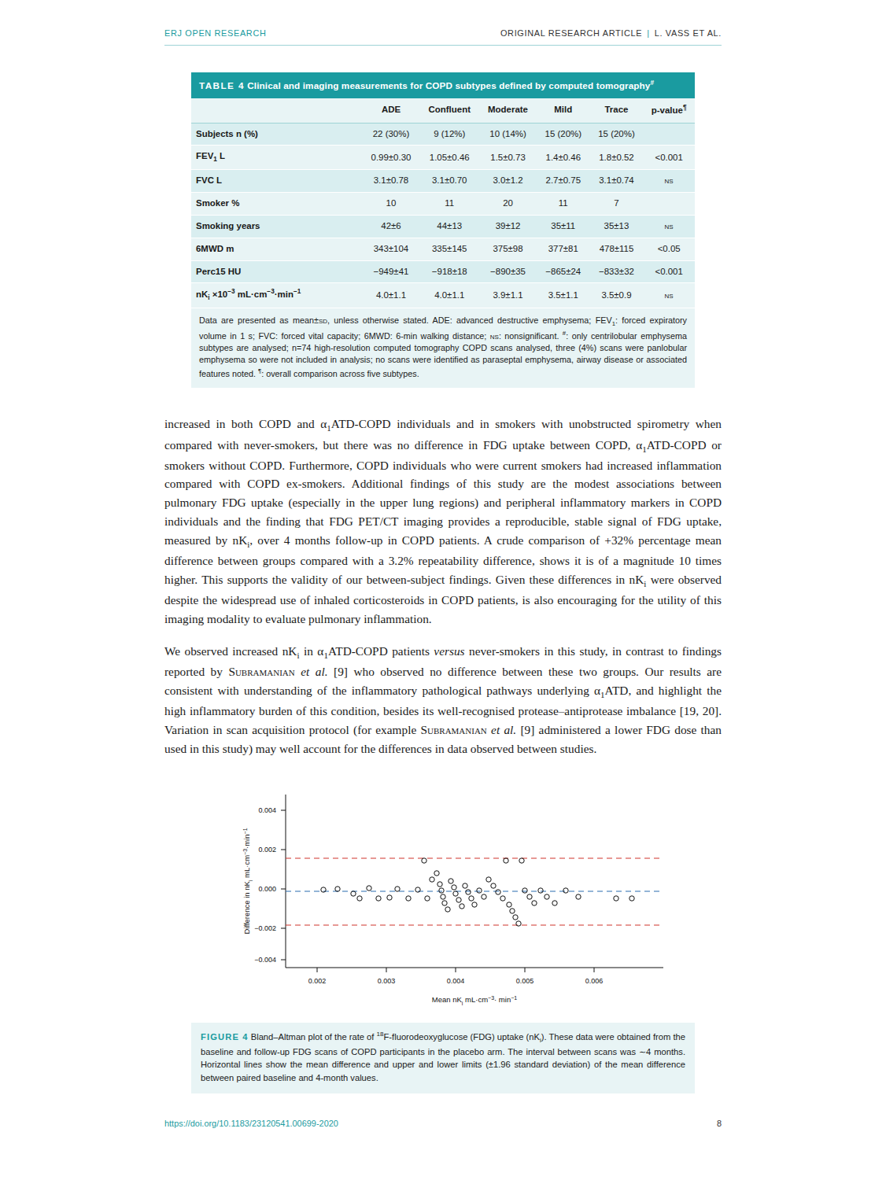ERJ OPEN RESEARCH
ORIGINAL RESEARCH ARTICLE|L. VASS ET AL.
TABLE 4 Clinical and imaging measurements for COPD subtypes defined by computed tomography #
| | ADE | Confluent | Moderate | Mild | Trace | p-value ¶ |
| --- | --- | --- | --- | --- | --- | --- |
| Subjects n (%) | 22 (30%) | 9 (12%) | 10 (14%) | 15 (20%) | 15 (20%) | |
| FEV 1 L | 0.99±0.30 | 1.05±0.46 | 1.5±0.73 | 1.4±0.46 | 1.8±0.52 | <0.001 |
| FVC L | 3.1±0.78 | 3.1±0.70 | 3.0±1.2 | 2.7±0.75 | 3.1±0.74 | ns |
| Smoker % | 10 | 11 | 20 | 11 | 7 | |
| Smoking years | 42±6 | 44±13 | 39±12 | 35±11 | 35±13 | ns |
| 6MWD m | 343±104 | 335±145 | 375±98 | 377±81 | 478±115 | <0.05 |
| Perc15 HU | −949±41 | −918±18 | −890±35 | −865±24 | −833±32 | <0.001 |
| nK i ×10 −3 mL·cm −3 ·min −1 | 4.0±1.1 | 4.0±1.1 | 3.9±1.1 | 3.5±1.1 | 3.5±0.9 | ns |
Data are presented as mean±sd, unless otherwise stated. ADE: advanced destructive emphysema; FEV1: forced expiratory volume in 1 s; FVC: forced vital capacity; 6MWD: 6-min walking distance; ns: nonsignificant. #: only centrilobular emphysema subtypes are analysed; n=74 high-resolution computed tomography COPD scans analysed, three (4%) scans were panlobular emphysema so were not included in analysis; no scans were identified as paraseptal emphysema, airway disease or associated features noted. ¶: overall comparison across five subtypes.
increased in both COPD and α1ATD-COPD individuals and in smokers with unobstructed spirometry when compared with never-smokers, but there was no difference in FDG uptake between COPD, α1ATD-COPD or smokers without COPD. Furthermore, COPD individuals who were current smokers had increased inflammation compared with COPD ex-smokers. Additional findings of this study are the modest associations between pulmonary FDG uptake (especially in the upper lung regions) and peripheral inflammatory markers in COPD individuals and the finding that FDG PET/CT imaging provides a reproducible, stable signal of FDG uptake, measured by nKi, over 4 months follow-up in COPD patients. A crude comparison of +32% percentage mean difference between groups compared with a 3.2% repeatability difference, shows it is of a magnitude 10 times higher. This supports the validity of our between-subject findings. Given these differences in nKi were observed despite the widespread use of inhaled corticosteroids in COPD patients, is also encouraging for the utility of this imaging modality to evaluate pulmonary inflammation.
We observed increased nKi in α1ATD-COPD patients versus never-smokers in this study, in contrast to findings reported by Subramanian et al. [9] who observed no difference between these two groups. Our results are consistent with understanding of the inflammatory pathological pathways underlying α1ATD, and highlight the high inflammatory burden of this condition, besides its well-recognised protease–antiprotease imbalance [19, 20]. Variation in scan acquisition protocol (for example Subramanian et al. [9] administered a lower FDG dose than used in this study) may well account for the differences in data observed between studies.
0.004 0.002 0.000 −0.002 −0.004 0.002 0.003 0.004 0.005 0.006 Mean nKi mL·cm−3· min−1 Difference in nKi mL·cm−3·min−1
FIGURE 4 Bland–Altman plot of the rate of 18F-fluorodeoxyglucose (FDG) uptake (nKi). These data were obtained from the baseline and follow-up FDG scans of COPD participants in the placebo arm. The interval between scans was ∼4 months. Horizontal lines show the mean difference and upper and lower limits (±1.96 standard deviation) of the mean difference between paired baseline and 4-month values.
https://doi.org/10.1183/23120541.00699-2020 8